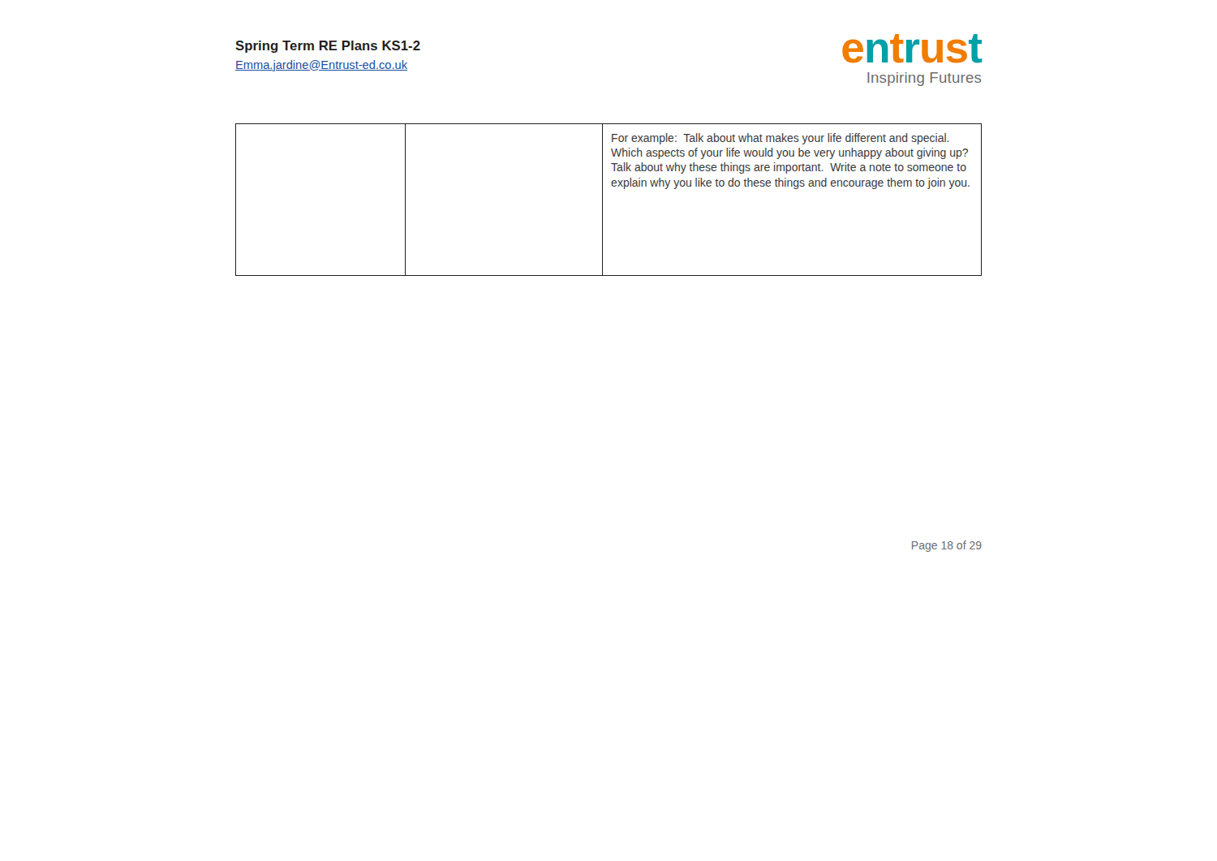Spring Term RE Plans KS1-2
Emma.jardine@Entrust-ed.co.uk
entrust
Inspiring Futures
| | | For example: Talk about what makes your life different and special. Which aspects of your life would you be very unhappy about giving up? Talk about why these things are important. Write a note to someone to explain why you like to do these things and encourage them to join you. |
Page 18 of 29